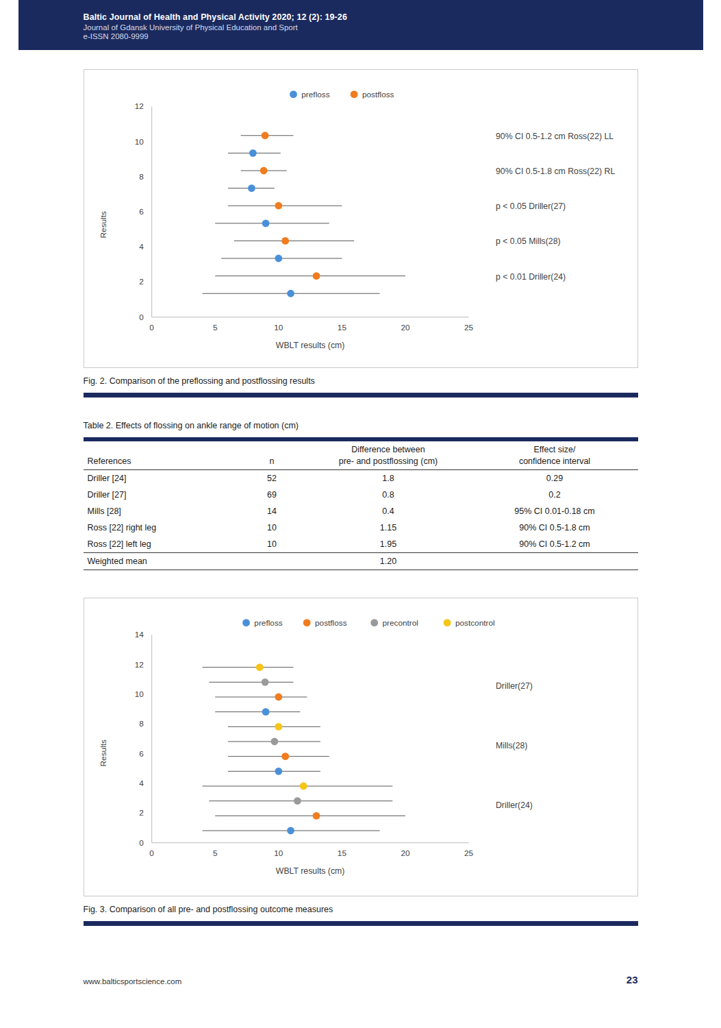Baltic Journal of Health and Physical Activity 2020; 12 (2): 19-26
Journal of Gdansk University of Physical Education and Sport
e-ISSN 2080-9999
prefloss postfloss Results 12 10 8 6 4 2 0 0 5 10 15 20 25 WBLT results (cm) 90% CI 0.5-1.2 cm Ross(22) LL 90% CI 0.5-1.8 cm Ross(22) RL p < 0.05 Driller(27) p < 0.05 Mills(28) p < 0.01 Driller(24)
Fig. 2. Comparison of the preflossing and postflossing results
Table 2. Effects of flossing on ankle range of motion (cm)
| References | n | Difference between pre- and postflossing (cm) | Effect size/ confidence interval |
| --- | --- | --- | --- |
| Driller [24] | 52 | 1.8 | 0.29 |
| Driller [27] | 69 | 0.8 | 0.2 |
| Mills [28] | 14 | 0.4 | 95% CI 0.01-0.18 cm |
| Ross [22] right leg | 10 | 1.15 | 90% CI 0.5-1.8 cm |
| Ross [22] left leg | 10 | 1.95 | 90% CI 0.5-1.2 cm |
| Weighted mean | | 1.20 | |
prefloss postfloss precontrol postcontrol Results 14 12 10 8 6 4 2 0 0 5 10 15 20 25 WBLT results (cm) Driller(27) Mills(28) Driller(24)
Fig. 3. Comparison of all pre- and postflossing outcome measures
www.balticsportscience.com 23